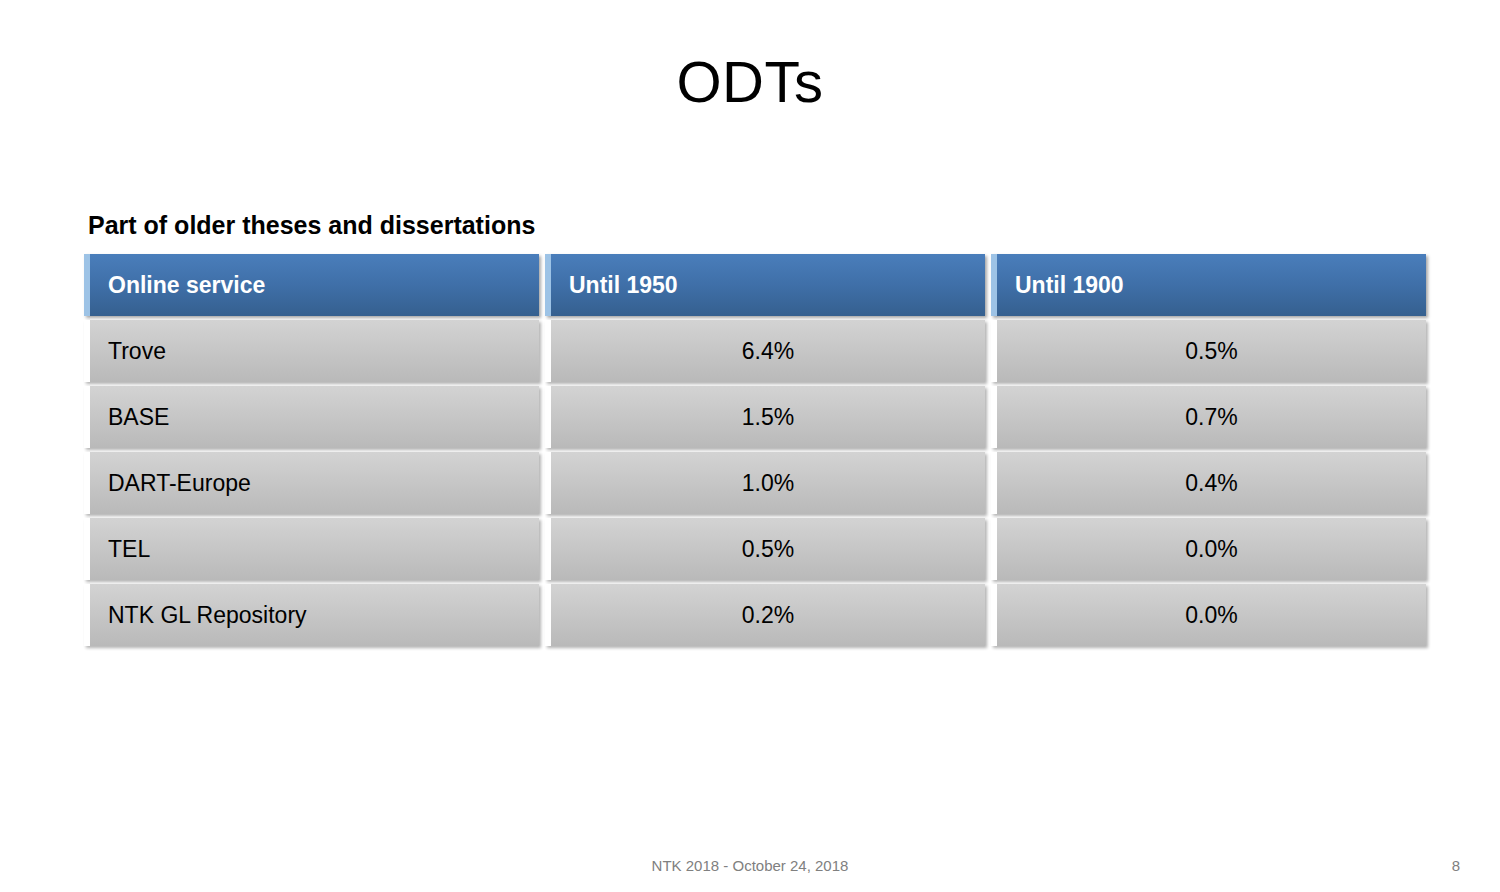ODTs
Part of older theses and dissertations
| Online service | Until 1950 | Until 1900 |
| --- | --- | --- |
| Trove | 6.4% | 0.5% |
| BASE | 1.5% | 0.7% |
| DART-Europe | 1.0% | 0.4% |
| TEL | 0.5% | 0.0% |
| NTK GL Repository | 0.2% | 0.0% |
NTK 2018 - October 24, 2018
8